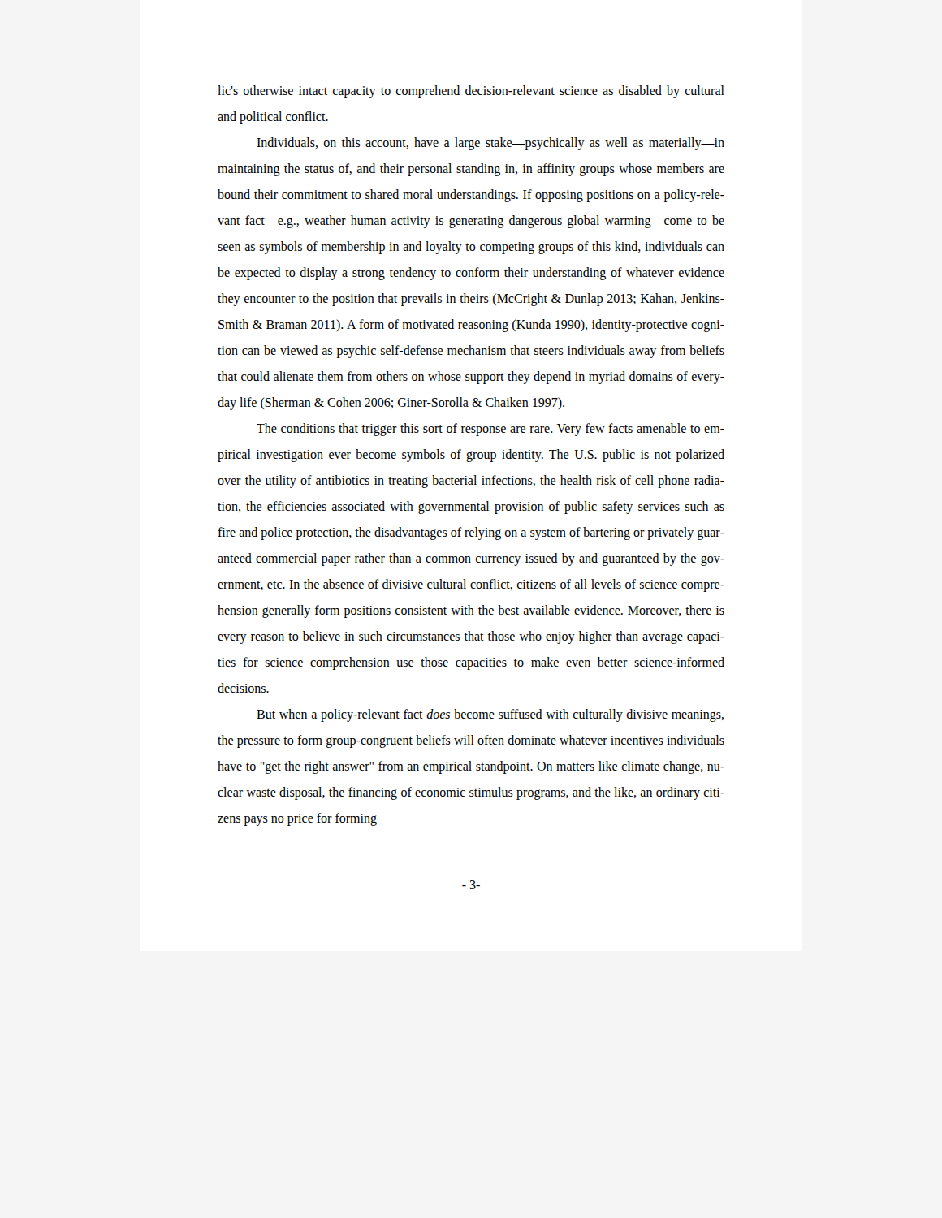lic's otherwise intact capacity to comprehend decision-relevant science as disabled by cultural and political conflict.
Individuals, on this account, have a large stake—psychically as well as materially—in maintaining the status of, and their personal standing in, in affinity groups whose members are bound their commitment to shared moral understandings. If opposing positions on a policy-relevant fact—e.g., weather human activity is generating dangerous global warming—come to be seen as symbols of membership in and loyalty to competing groups of this kind, individuals can be expected to display a strong tendency to conform their understanding of whatever evidence they encounter to the position that prevails in theirs (McCright & Dunlap 2013; Kahan, Jenkins-Smith & Braman 2011). A form of motivated reasoning (Kunda 1990), identity-protective cognition can be viewed as psychic self-defense mechanism that steers individuals away from beliefs that could alienate them from others on whose support they depend in myriad domains of everyday life (Sherman & Cohen 2006; Giner-Sorolla & Chaiken 1997).
The conditions that trigger this sort of response are rare. Very few facts amenable to empirical investigation ever become symbols of group identity. The U.S. public is not polarized over the utility of antibiotics in treating bacterial infections, the health risk of cell phone radiation, the efficiencies associated with governmental provision of public safety services such as fire and police protection, the disadvantages of relying on a system of bartering or privately guaranteed commercial paper rather than a common currency issued by and guaranteed by the government, etc. In the absence of divisive cultural conflict, citizens of all levels of science comprehension generally form positions consistent with the best available evidence. Moreover, there is every reason to believe in such circumstances that those who enjoy higher than average capacities for science comprehension use those capacities to make even better science-informed decisions.
But when a policy-relevant fact does become suffused with culturally divisive meanings, the pressure to form group-congruent beliefs will often dominate whatever incentives individuals have to "get the right answer" from an empirical standpoint. On matters like climate change, nuclear waste disposal, the financing of economic stimulus programs, and the like, an ordinary citizens pays no price for forming
- 3-